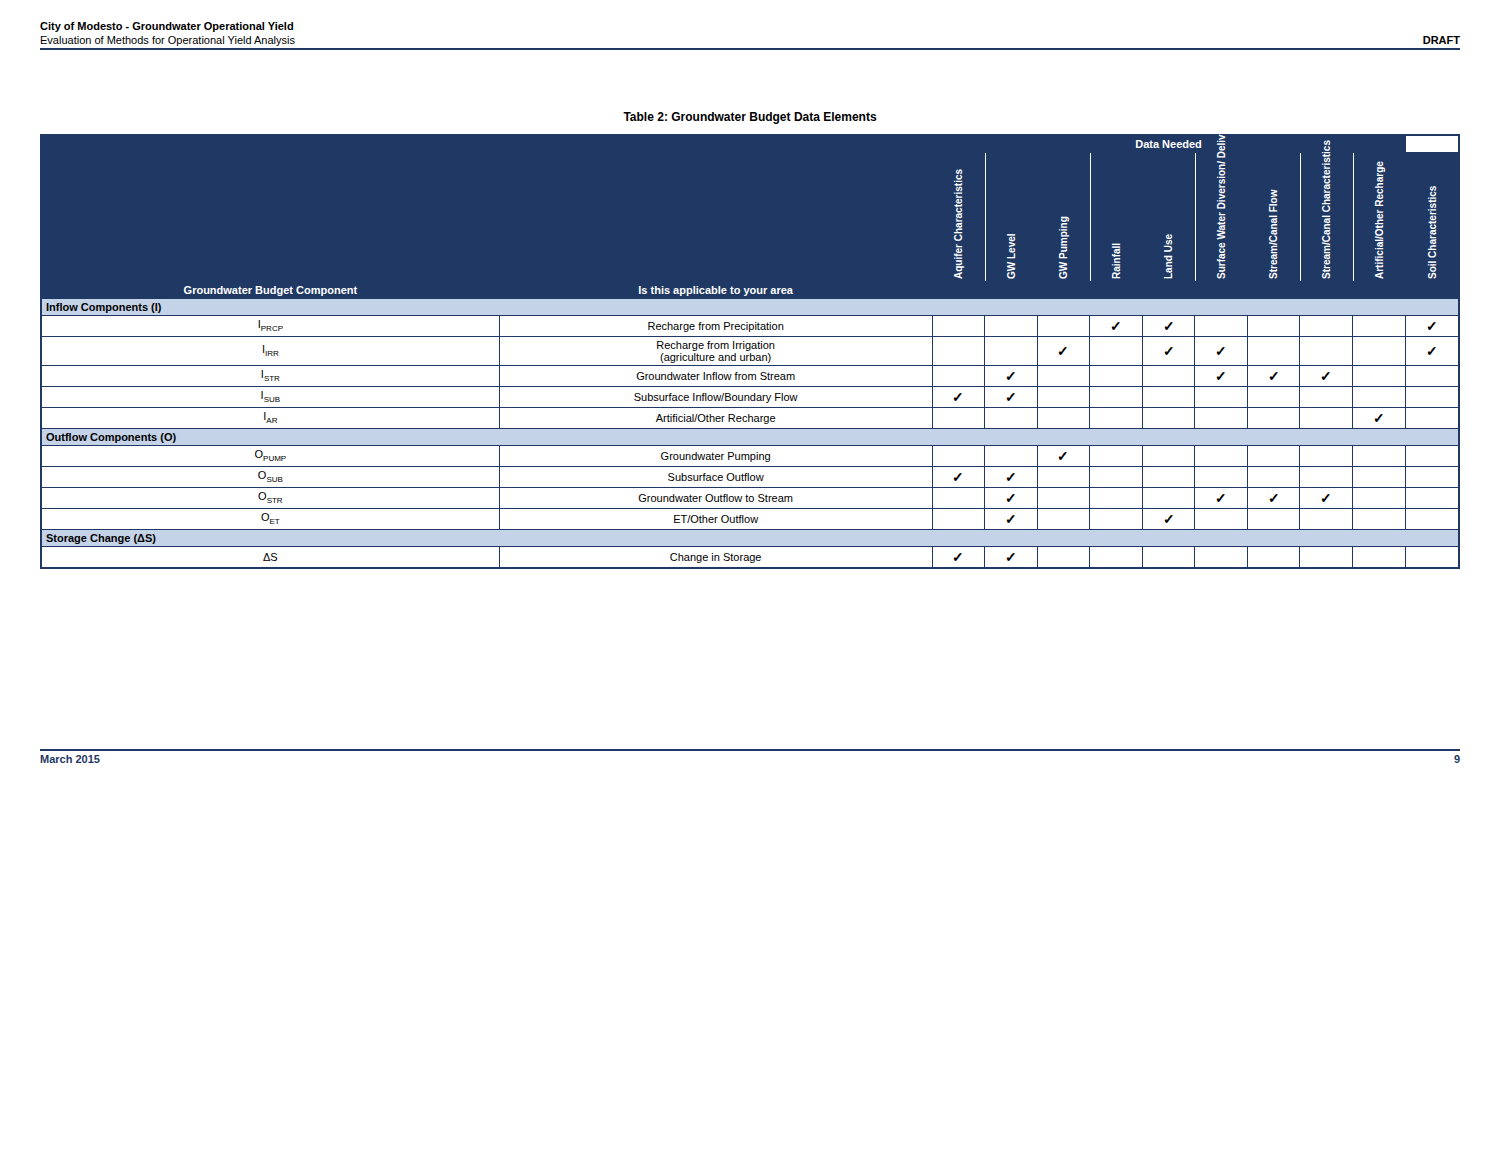City of Modesto - Groundwater Operational Yield
Evaluation of Methods for Operational Yield Analysis DRAFT
Table 2: Groundwater Budget Data Elements
| | | Data Needed |
| Aquifer Characteristics | GW Level | GW Pumping | Rainfall | Land Use | Surface Water Diversion/ Delivery | Stream/Canal Flow | Stream/Canal Characteristics | Artificial/Other Recharge | Soil Characteristics |
| Groundwater Budget Component | Is this applicable to your area | |
| Inflow Components (I) |
| I PRCP | Recharge from Precipitation | | | | ✓ | ✓ | | | | | ✓ |
| I IRR | Recharge from Irrigation (agriculture and urban) | | | ✓ | | ✓ | ✓ | | | | ✓ |
| I STR | Groundwater Inflow from Stream | | ✓ | | | | ✓ | ✓ | ✓ | | |
| I SUB | Subsurface Inflow/Boundary Flow | ✓ | ✓ | | | | | | | | |
| I AR | Artificial/Other Recharge | | | | | | | | | ✓ | |
| Outflow Components (O) |
| O PUMP | Groundwater Pumping | | | ✓ | | | | | | | |
| O SUB | Subsurface Outflow | ✓ | ✓ | | | | | | | | |
| O STR | Groundwater Outflow to Stream | | ✓ | | | | ✓ | ✓ | ✓ | | |
| O ET | ET/Other Outflow | | ✓ | | | ✓ | | | | | |
| Storage Change (ΔS) |
| ΔS | Change in Storage | ✓ | ✓ | | | | | | | | |
March 2015 9